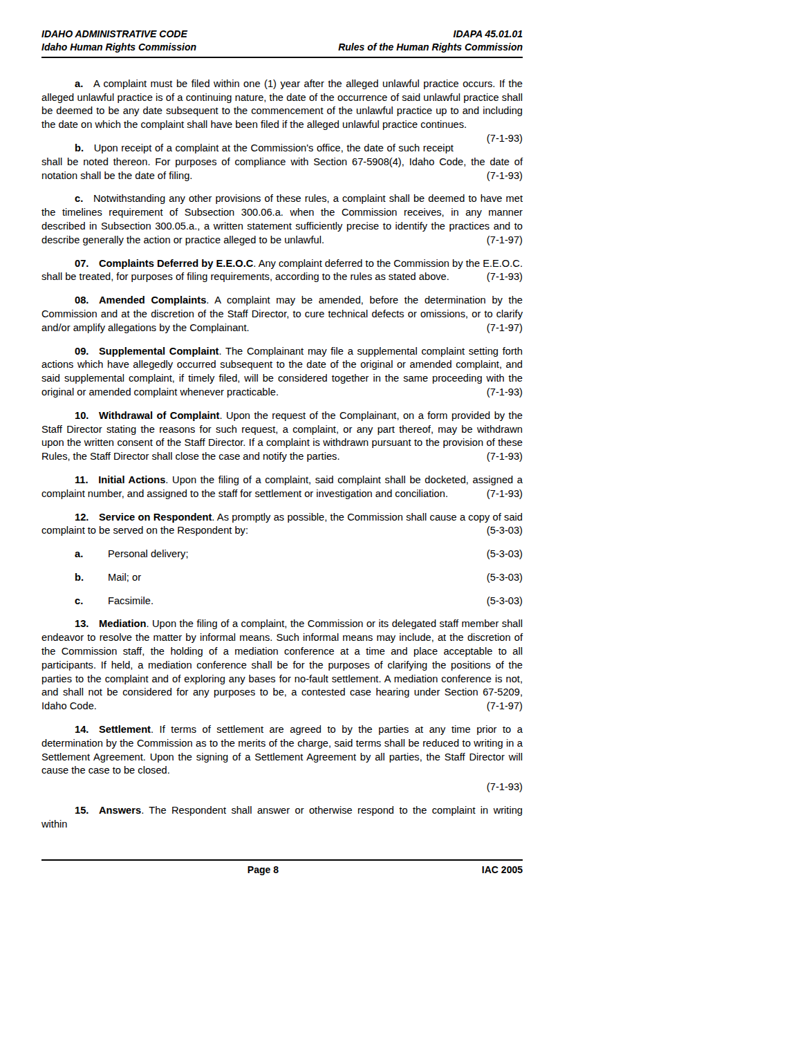IDAHO ADMINISTRATIVE CODE
Idaho Human Rights Commission
IDAPA 45.01.01
Rules of the Human Rights Commission
a. A complaint must be filed within one (1) year after the alleged unlawful practice occurs. If the alleged unlawful practice is of a continuing nature, the date of the occurrence of said unlawful practice shall be deemed to be any date subsequent to the commencement of the unlawful practice up to and including the date on which the complaint shall have been filed if the alleged unlawful practice continues.(7-1-93)
b. Upon receipt of a complaint at the Commission's office, the date of such receipt shall be noted thereon. For purposes of compliance with Section 67-5908(4), Idaho Code, the date of notation shall be the date of filing.(7-1-93)
c. Notwithstanding any other provisions of these rules, a complaint shall be deemed to have met the timelines requirement of Subsection 300.06.a. when the Commission receives, in any manner described in Subsection 300.05.a., a written statement sufficiently precise to identify the practices and to describe generally the action or practice alleged to be unlawful.(7-1-97)
07. Complaints Deferred by E.E.O.C. Any complaint deferred to the Commission by the E.E.O.C. shall be treated, for purposes of filing requirements, according to the rules as stated above.(7-1-93)
08. Amended Complaints. A complaint may be amended, before the determination by the Commission and at the discretion of the Staff Director, to cure technical defects or omissions, or to clarify and/or amplify allegations by the Complainant.(7-1-97)
09. Supplemental Complaint. The Complainant may file a supplemental complaint setting forth actions which have allegedly occurred subsequent to the date of the original or amended complaint, and said supplemental complaint, if timely filed, will be considered together in the same proceeding with the original or amended complaint whenever practicable.(7-1-93)
10. Withdrawal of Complaint. Upon the request of the Complainant, on a form provided by the Staff Director stating the reasons for such request, a complaint, or any part thereof, may be withdrawn upon the written consent of the Staff Director. If a complaint is withdrawn pursuant to the provision of these Rules, the Staff Director shall close the case and notify the parties.(7-1-93)
11. Initial Actions. Upon the filing of a complaint, said complaint shall be docketed, assigned a complaint number, and assigned to the staff for settlement or investigation and conciliation.(7-1-93)
12. Service on Respondent. As promptly as possible, the Commission shall cause a copy of said complaint to be served on the Respondent by:(5-3-03)
a.
Personal delivery;(5-3-03)
b.
Mail; or(5-3-03)
c.
Facsimile.(5-3-03)
13. Mediation. Upon the filing of a complaint, the Commission or its delegated staff member shall endeavor to resolve the matter by informal means. Such informal means may include, at the discretion of the Commission staff, the holding of a mediation conference at a time and place acceptable to all participants. If held, a mediation conference shall be for the purposes of clarifying the positions of the parties to the complaint and of exploring any bases for no-fault settlement. A mediation conference is not, and shall not be considered for any purposes to be, a contested case hearing under Section 67-5209, Idaho Code.(7-1-97)
14. Settlement. If terms of settlement are agreed to by the parties at any time prior to a determination by the Commission as to the merits of the charge, said terms shall be reduced to writing in a Settlement Agreement. Upon the signing of a Settlement Agreement by all parties, the Staff Director will cause the case to be closed.
(7-1-93)
15. Answers. The Respondent shall answer or otherwise respond to the complaint in writing within
Page 8
IAC 2005